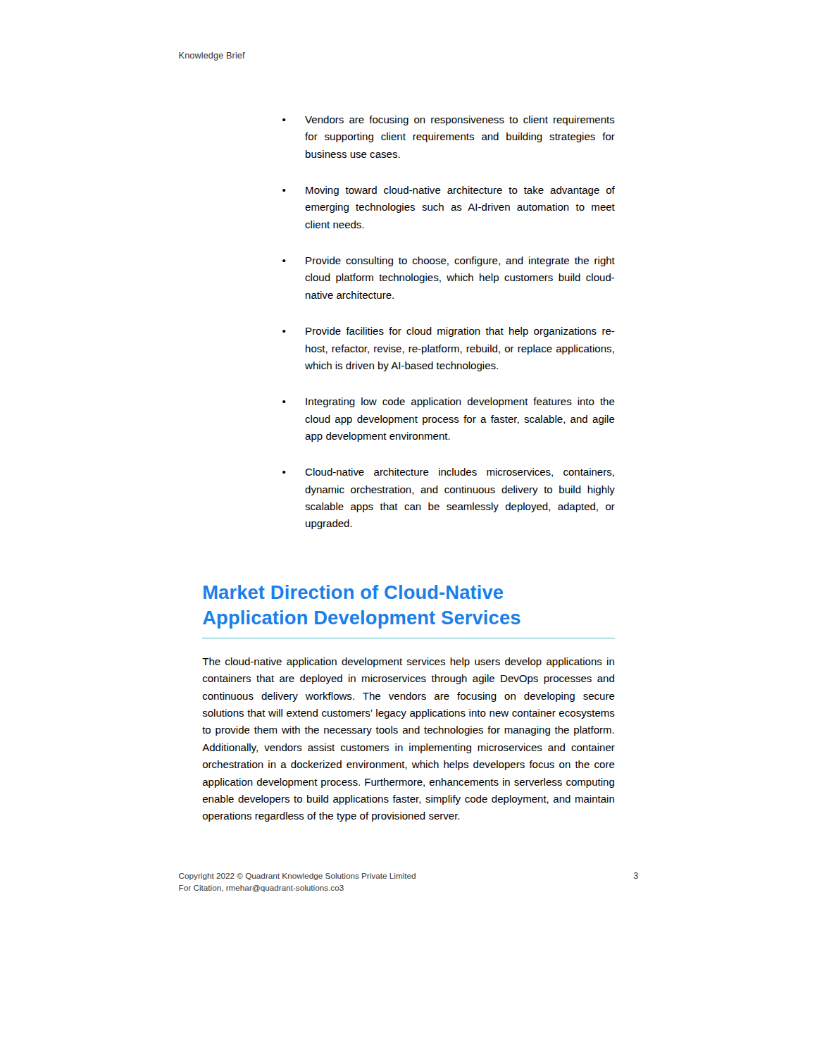Knowledge Brief
Vendors are focusing on responsiveness to client requirements for supporting client requirements and building strategies for business use cases.
Moving toward cloud-native architecture to take advantage of emerging technologies such as AI-driven automation to meet client needs.
Provide consulting to choose, configure, and integrate the right cloud platform technologies, which help customers build cloud-native architecture.
Provide facilities for cloud migration that help organizations re-host, refactor, revise, re-platform, rebuild, or replace applications, which is driven by AI-based technologies.
Integrating low code application development features into the cloud app development process for a faster, scalable, and agile app development environment.
Cloud-native architecture includes microservices, containers, dynamic orchestration, and continuous delivery to build highly scalable apps that can be seamlessly deployed, adapted, or upgraded.
Market Direction of Cloud-Native
Application Development Services
The cloud-native application development services help users develop applications in containers that are deployed in microservices through agile DevOps processes and continuous delivery workflows. The vendors are focusing on developing secure solutions that will extend customers’ legacy applications into new container ecosystems to provide them with the necessary tools and technologies for managing the platform. Additionally, vendors assist customers in implementing microservices and container orchestration in a dockerized environment, which helps developers focus on the core application development process. Furthermore, enhancements in serverless computing enable developers to build applications faster, simplify code deployment, and maintain operations regardless of the type of provisioned server.
Copyright 2022 © Quadrant Knowledge Solutions Private Limited
For Citation, rmehar@quadrant-solutions.co3
3